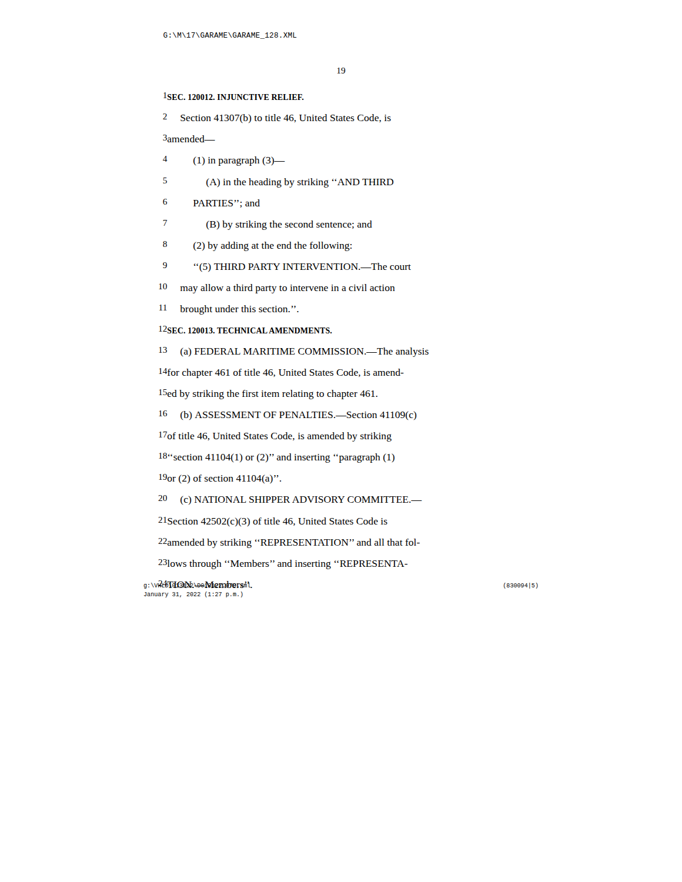G:\M\17\GARAME\GARAME_128.XML
19
| 1 | SEC. 120012. INJUNCTIVE RELIEF. |
| 2 | Section 41307(b) to title 46, United States Code, is |
| 3 | amended— |
| 4 | (1) in paragraph (3)— |
| 5 | (A) in the heading by striking ‘‘ AND THIRD |
| 6 | PARTIES ’’; and |
| 7 | (B) by striking the second sentence; and |
| 8 | (2) by adding at the end the following: |
| 9 | ‘‘(5) THIRD PARTY INTERVENTION .—The court |
| 10 | may allow a third party to intervene in a civil action |
| 11 | brought under this section.’’. |
| 12 | SEC. 120013. TECHNICAL AMENDMENTS. |
| 13 | (a) FEDERAL MARITIME COMMISSION .—The analysis |
| 14 | for chapter 461 of title 46, United States Code, is amend- |
| 15 | ed by striking the first item relating to chapter 461. |
| 16 | (b) ASSESSMENT OF PENALTIES .—Section 41109(c) |
| 17 | of title 46, United States Code, is amended by striking |
| 18 | ‘‘section 41104(1) or (2)’’ and inserting ‘‘paragraph (1) |
| 19 | or (2) of section 41104(a)’’. |
| 20 | (c) NATIONAL SHIPPER ADVISORY COMMITTEE .— |
| 21 | Section 42502(c)(3) of title 46, United States Code is |
| 22 | amended by striking ‘‘ REPRESENTATION ’’ and all that fol- |
| 23 | lows through ‘‘Members’’ and inserting ‘‘ REPRESENTA- |
| 24 | TION .—Members’’. |
(830094|5) g:\VHLD\013122\D013122.070.xml
January 31, 2022 (1:27 p.m.)